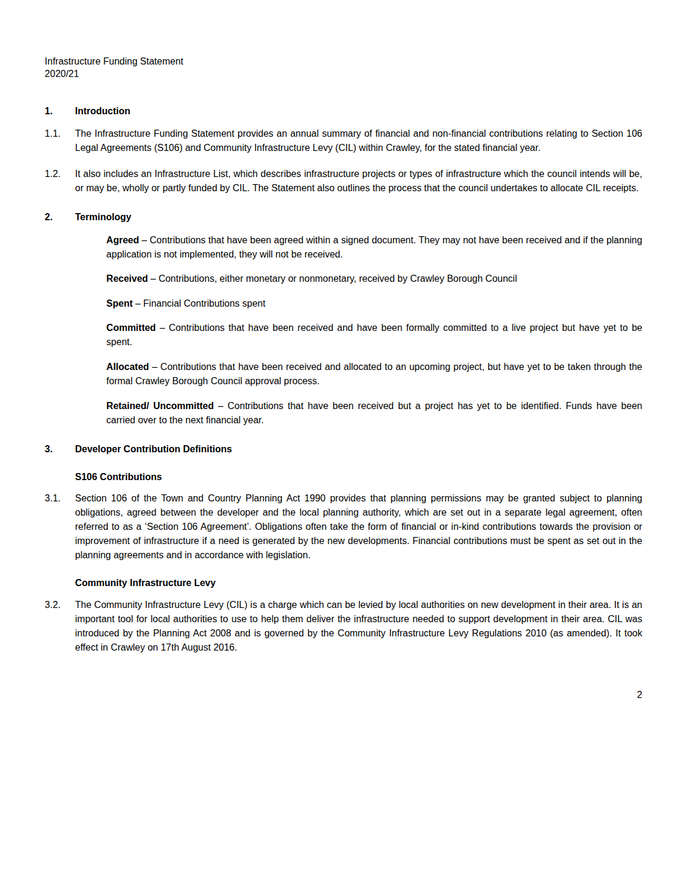Infrastructure Funding Statement
2020/21
1.
Introduction
1.1.
The Infrastructure Funding Statement provides an annual summary of financial and non-financial contributions relating to Section 106 Legal Agreements (S106) and Community Infrastructure Levy (CIL) within Crawley, for the stated financial year.
1.2.
It also includes an Infrastructure List, which describes infrastructure projects or types of infrastructure which the council intends will be, or may be, wholly or partly funded by CIL. The Statement also outlines the process that the council undertakes to allocate CIL receipts.
2.
Terminology
Agreed – Contributions that have been agreed within a signed document. They may not have been received and if the planning application is not implemented, they will not be received.
Received – Contributions, either monetary or nonmonetary, received by Crawley Borough Council
Spent – Financial Contributions spent
Committed – Contributions that have been received and have been formally committed to a live project but have yet to be spent.
Allocated – Contributions that have been received and allocated to an upcoming project, but have yet to be taken through the formal Crawley Borough Council approval process.
Retained/ Uncommitted – Contributions that have been received but a project has yet to be identified. Funds have been carried over to the next financial year.
3.
Developer Contribution Definitions
S106 Contributions
3.1.
Section 106 of the Town and Country Planning Act 1990 provides that planning permissions may be granted subject to planning obligations, agreed between the developer and the local planning authority, which are set out in a separate legal agreement, often referred to as a ‘Section 106 Agreement’. Obligations often take the form of financial or in-kind contributions towards the provision or improvement of infrastructure if a need is generated by the new developments. Financial contributions must be spent as set out in the planning agreements and in accordance with legislation.
Community Infrastructure Levy
3.2.
The Community Infrastructure Levy (CIL) is a charge which can be levied by local authorities on new development in their area. It is an important tool for local authorities to use to help them deliver the infrastructure needed to support development in their area. CIL was introduced by the Planning Act 2008 and is governed by the Community Infrastructure Levy Regulations 2010 (as amended). It took effect in Crawley on 17th August 2016.
2